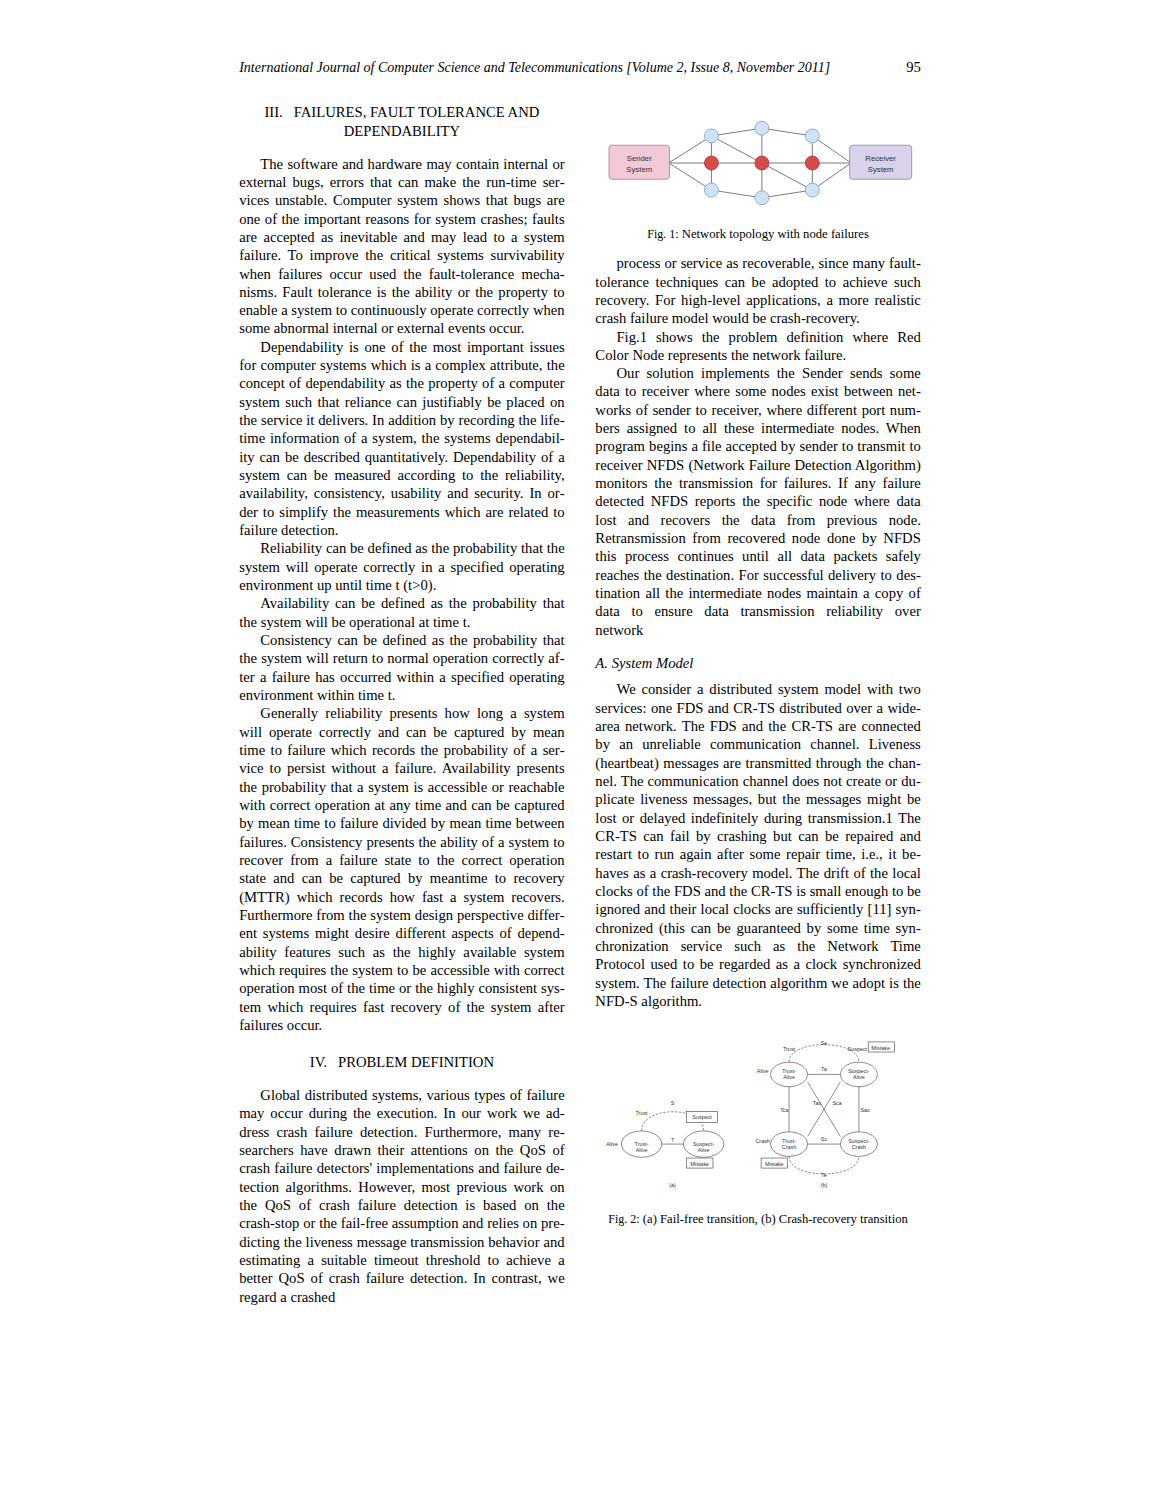International Journal of Computer Science and Telecommunications [Volume 2, Issue 8, November 2011]
95
III. Failures, Fault Tolerance and Dependability
The software and hardware may contain internal or external bugs, errors that can make the run-time services unstable. Computer system shows that bugs are one of the important reasons for system crashes; faults are accepted as inevitable and may lead to a system failure. To improve the critical systems survivability when failures occur used the fault-tolerance mechanisms. Fault tolerance is the ability or the property to enable a system to continuously operate correctly when some abnormal internal or external events occur.
Dependability is one of the most important issues for computer systems which is a complex attribute, the concept of dependability as the property of a computer system such that reliance can justifiably be placed on the service it delivers. In addition by recording the lifetime information of a system, the systems dependability can be described quantitatively. Dependability of a system can be measured according to the reliability, availability, consistency, usability and security. In order to simplify the measurements which are related to failure detection.
Reliability can be defined as the probability that the system will operate correctly in a specified operating environment up until time t (t>0).
Availability can be defined as the probability that the system will be operational at time t.
Consistency can be defined as the probability that the system will return to normal operation correctly after a failure has occurred within a specified operating environment within time t.
Generally reliability presents how long a system will operate correctly and can be captured by mean time to failure which records the probability of a service to persist without a failure. Availability presents the probability that a system is accessible or reachable with correct operation at any time and can be captured by mean time to failure divided by mean time between failures. Consistency presents the ability of a system to recover from a failure state to the correct operation state and can be captured by meantime to recovery (MTTR) which records how fast a system recovers. Furthermore from the system design perspective different systems might desire different aspects of dependability features such as the highly available system which requires the system to be accessible with correct operation most of the time or the highly consistent system which requires fast recovery of the system after failures occur.
IV. Problem Definition
Global distributed systems, various types of failure may occur during the execution. In our work we address crash failure detection. Furthermore, many researchers have drawn their attentions on the QoS of crash failure detectors' implementations and failure detection algorithms. However, most previous work on the QoS of crash failure detection is based on the crash-stop or the fail-free assumption and relies on predicting the liveness message transmission behavior and estimating a suitable timeout threshold to achieve a better QoS of crash failure detection. In contrast, we regard a crashed
Fig. 1: Network topology with node failures
process or service as recoverable, since many fault-tolerance techniques can be adopted to achieve such recovery. For high-level applications, a more realistic crash failure model would be crash-recovery.
Fig.1 shows the problem definition where Red Color Node represents the network failure.
Our solution implements the Sender sends some data to receiver where some nodes exist between networks of sender to receiver, where different port numbers assigned to all these intermediate nodes. When program begins a file accepted by sender to transmit to receiver NFDS (Network Failure Detection Algorithm) monitors the transmission for failures. If any failure detected NFDS reports the specific node where data lost and recovers the data from previous node. Retransmission from recovered node done by NFDS this process continues until all data packets safely reaches the destination. For successful delivery to destination all the intermediate nodes maintain a copy of data to ensure data transmission reliability over network
A. System Model
We consider a distributed system model with two services: one FDS and CR-TS distributed over a wide-area network. The FDS and the CR-TS are connected by an unreliable communication channel. Liveness (heartbeat) messages are transmitted through the channel. The communication channel does not create or duplicate liveness messages, but the messages might be lost or delayed indefinitely during transmission.1 The CR-TS can fail by crashing but can be repaired and restart to run again after some repair time, i.e., it behaves as a crash-recovery model. The drift of the local clocks of the FDS and the CR-TS is small enough to be ignored and their local clocks are sufficiently [11] synchronized (this can be guaranteed by some time synchronization service such as the Network Time Protocol used to be regarded as a clock synchronized system. The failure detection algorithm we adopt is the NFD-S algorithm.
Fig. 2: (a) Fail-free transition, (b) Crash-recovery transition